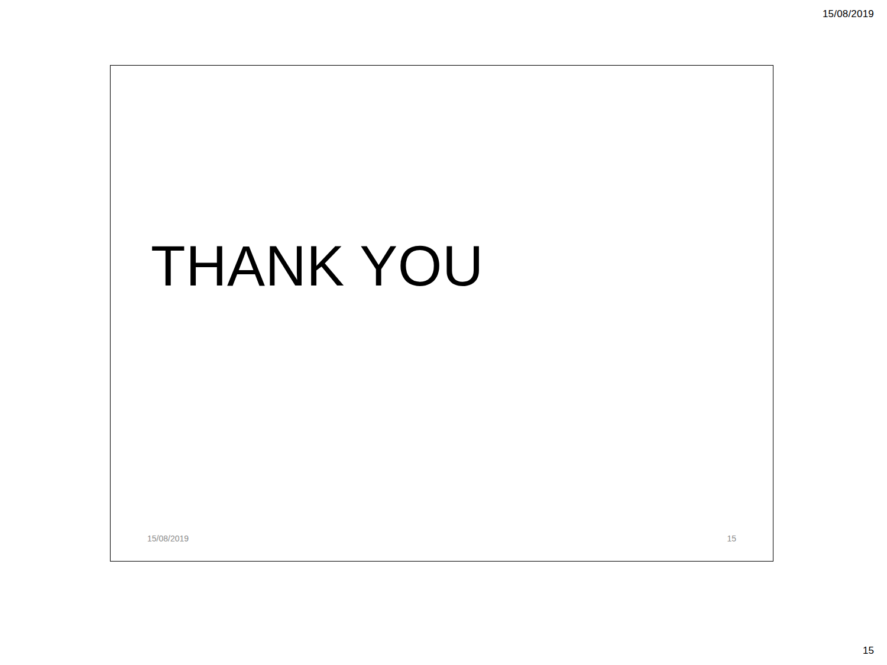15/08/2019
THANK YOU
15/08/2019
15
15